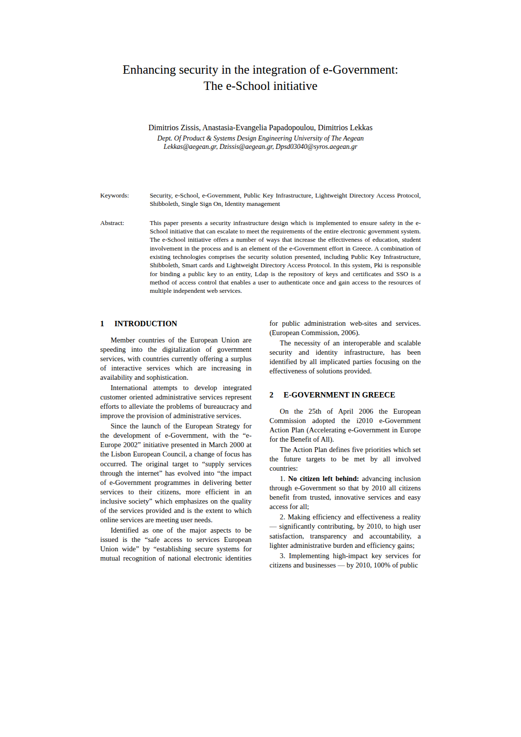Enhancing security in the integration of e-Government:
The e-School initiative
Dimitrios Zissis, Anastasia-Evangelia Papadopoulou, Dimitrios Lekkas
Dept. Of Product & Systems Design Engineering University of The Aegean
Lekkas@aegean.gr, Dzissis@aegean.gr, Dpsd03040@syros.aegean.gr
Keywords:
Security, e-School, e-Government, Public Key Infrastructure, Lightweight Directory Access Protocol, Shibboleth, Single Sign On, Identity management
Abstract:
This paper presents a security infrastructure design which is implemented to ensure safety in the e-School initiative that can escalate to meet the requirements of the entire electronic government system. The e-School initiative offers a number of ways that increase the effectiveness of education, student involvement in the process and is an element of the e-Government effort in Greece. A combination of existing technologies comprises the security solution presented, including Public Key Infrastructure, Shibboleth, Smart cards and Lightweight Directory Access Protocol. In this system, Pki is responsible for binding a public key to an entity, Ldap is the repository of keys and certificates and SSO is a method of access control that enables a user to authenticate once and gain access to the resources of multiple independent web services.
1 INTRODUCTION
Member countries of the European Union are speeding into the digitalization of government services, with countries currently offering a surplus of interactive services which are increasing in availability and sophistication.
International attempts to develop integrated customer oriented administrative services represent efforts to alleviate the problems of bureaucracy and improve the provision of administrative services.
Since the launch of the European Strategy for the development of e-Government, with the “e-Europe 2002” initiative presented in March 2000 at the Lisbon European Council, a change of focus has occurred. The original target to “supply services through the internet” has evolved into “the impact of e-Government programmes in delivering better services to their citizens, more efficient in an inclusive society” which emphasizes on the quality of the services provided and is the extent to which online services are meeting user needs.
Identified as one of the major aspects to be issued is the “safe access to services European Union wide” by “establishing secure systems for mutual recognition of national electronic identities for public administration web-sites and services. (European Commission, 2006).
The necessity of an interoperable and scalable security and identity infrastructure, has been identified by all implicated parties focusing on the effectiveness of solutions provided.
2 E-GOVERNMENT IN GREECE
On the 25th of April 2006 the European Commission adopted the i2010 e-Government Action Plan (Accelerating e-Government in Europe for the Benefit of All).
The Action Plan defines five priorities which set the future targets to be met by all involved countries:
1. No citizen left behind: advancing inclusion through e-Government so that by 2010 all citizens benefit from trusted, innovative services and easy access for all;
2. Making efficiency and effectiveness a reality — significantly contributing, by 2010, to high user satisfaction, transparency and accountability, a lighter administrative burden and efficiency gains;
3. Implementing high-impact key services for citizens and businesses — by 2010, 100% of public